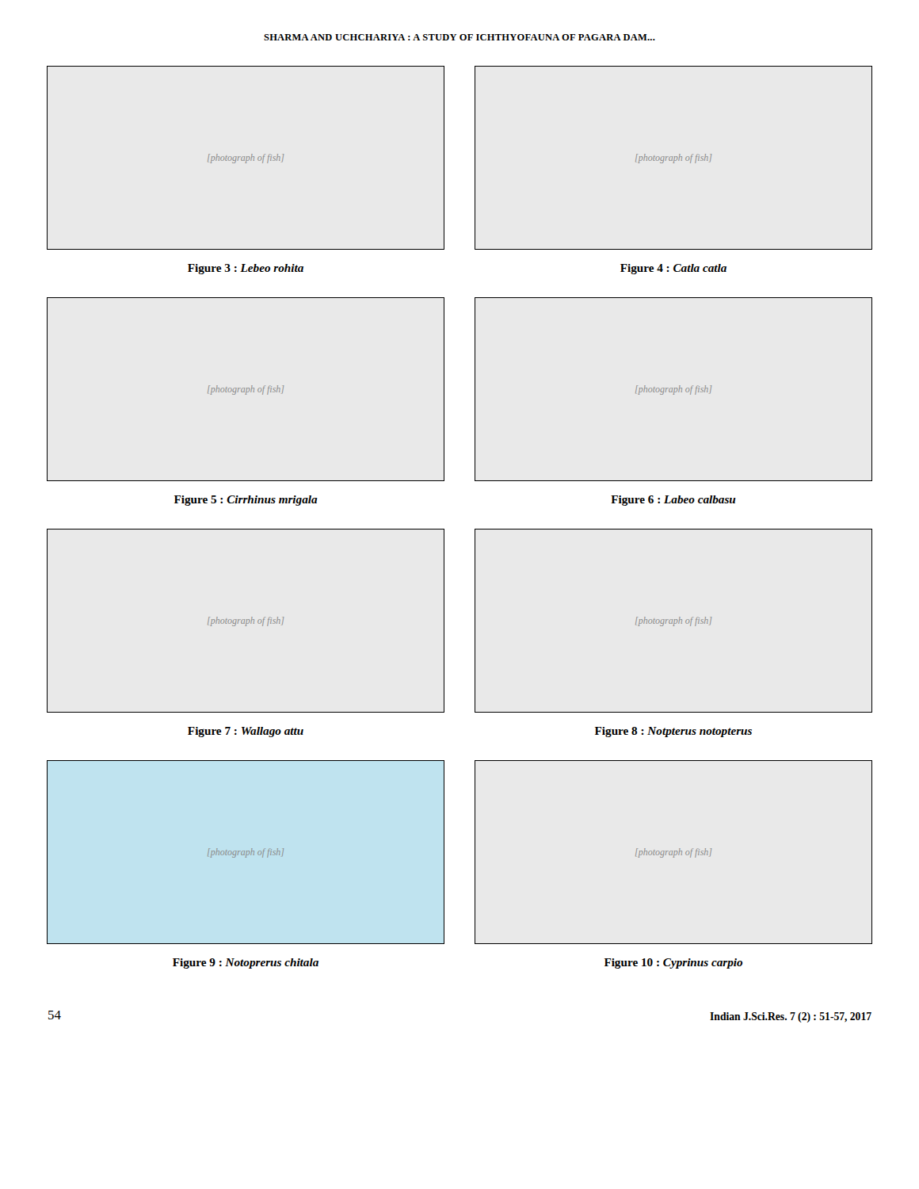SHARMA AND UCHCHARIYA : A STUDY OF ICHTHYOFAUNA OF PAGARA DAM...
[photograph of fish]
Figure 3 : Lebeo rohita
[photograph of fish]
Figure 4 : Catla catla
[photograph of fish]
Figure 5 : Cirrhinus mrigala
[photograph of fish]
Figure 6 : Labeo calbasu
[photograph of fish]
Figure 7 : Wallago attu
[photograph of fish]
Figure 8 : Notpterus notopterus
[photograph of fish]
Figure 9 : Notoprerus chitala
[photograph of fish]
Figure 10 : Cyprinus carpio
54
Indian J.Sci.Res. 7 (2) : 51-57, 2017